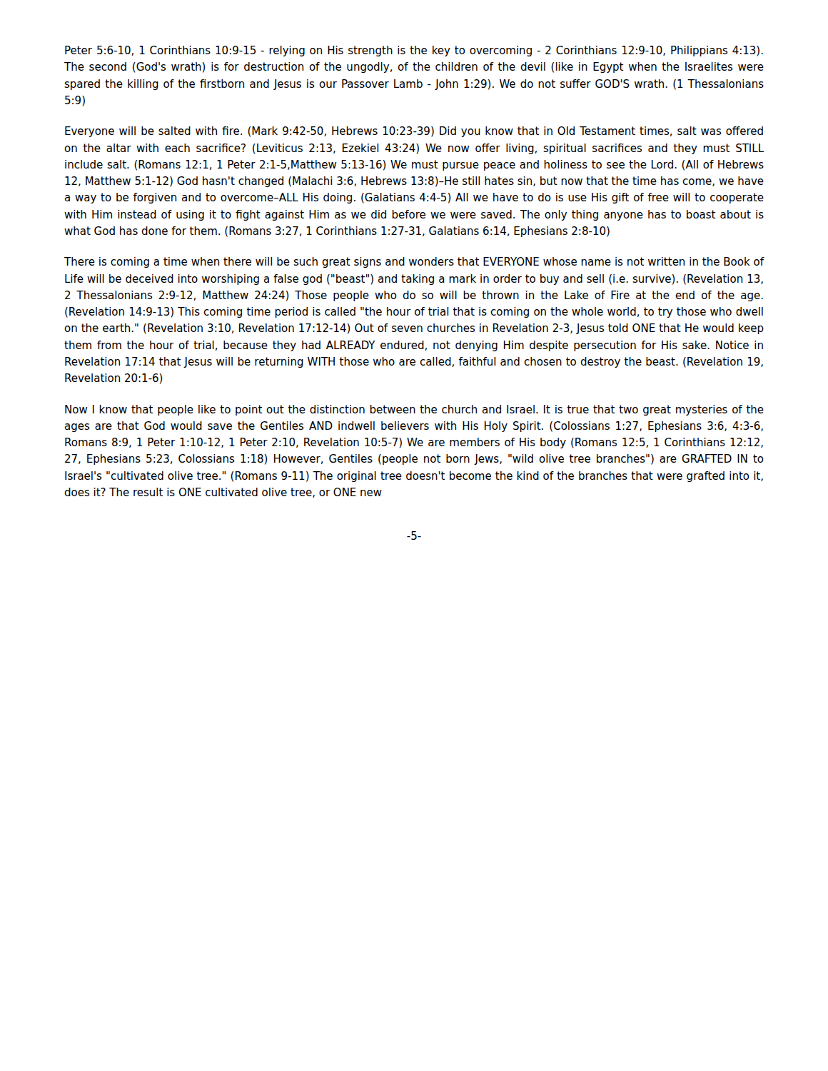Peter 5:6-10, 1 Corinthians 10:9-15 - relying on His strength is the key to overcoming - 2 Corinthians 12:9-10, Philippians 4:13). The second (God's wrath) is for destruction of the ungodly, of the children of the devil (like in Egypt when the Israelites were spared the killing of the firstborn and Jesus is our Passover Lamb - John 1:29). We do not suffer GOD'S wrath. (1 Thessalonians 5:9)
Everyone will be salted with fire. (Mark 9:42-50, Hebrews 10:23-39) Did you know that in Old Testament times, salt was offered on the altar with each sacrifice? (Leviticus 2:13, Ezekiel 43:24) We now offer living, spiritual sacrifices and they must STILL include salt. (Romans 12:1, 1 Peter 2:1-5,Matthew 5:13-16) We must pursue peace and holiness to see the Lord. (All of Hebrews 12, Matthew 5:1-12) God hasn't changed (Malachi 3:6, Hebrews 13:8)–He still hates sin, but now that the time has come, we have a way to be forgiven and to overcome–ALL His doing. (Galatians 4:4-5) All we have to do is use His gift of free will to cooperate with Him instead of using it to fight against Him as we did before we were saved. The only thing anyone has to boast about is what God has done for them. (Romans 3:27, 1 Corinthians 1:27-31, Galatians 6:14, Ephesians 2:8-10)
There is coming a time when there will be such great signs and wonders that EVERYONE whose name is not written in the Book of Life will be deceived into worshiping a false god ("beast") and taking a mark in order to buy and sell (i.e. survive). (Revelation 13, 2 Thessalonians 2:9-12, Matthew 24:24) Those people who do so will be thrown in the Lake of Fire at the end of the age. (Revelation 14:9-13) This coming time period is called "the hour of trial that is coming on the whole world, to try those who dwell on the earth." (Revelation 3:10, Revelation 17:12-14) Out of seven churches in Revelation 2-3, Jesus told ONE that He would keep them from the hour of trial, because they had ALREADY endured, not denying Him despite persecution for His sake. Notice in Revelation 17:14 that Jesus will be returning WITH those who are called, faithful and chosen to destroy the beast. (Revelation 19, Revelation 20:1-6)
Now I know that people like to point out the distinction between the church and Israel. It is true that two great mysteries of the ages are that God would save the Gentiles AND indwell believers with His Holy Spirit. (Colossians 1:27, Ephesians 3:6, 4:3-6, Romans 8:9, 1 Peter 1:10-12, 1 Peter 2:10, Revelation 10:5-7) We are members of His body (Romans 12:5, 1 Corinthians 12:12, 27, Ephesians 5:23, Colossians 1:18) However, Gentiles (people not born Jews, "wild olive tree branches") are GRAFTED IN to Israel's "cultivated olive tree." (Romans 9-11) The original tree doesn't become the kind of the branches that were grafted into it, does it? The result is ONE cultivated olive tree, or ONE new
-5-